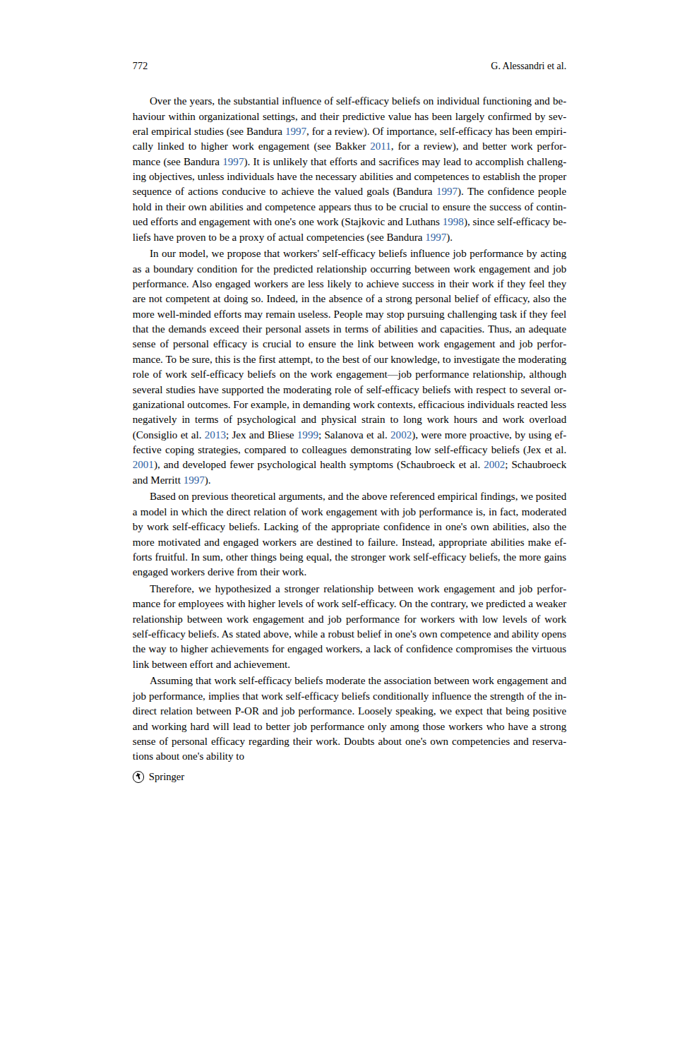772 G. Alessandri et al.
Over the years, the substantial influence of self-efficacy beliefs on individual functioning and behaviour within organizational settings, and their predictive value has been largely confirmed by several empirical studies (see Bandura 1997, for a review). Of importance, self-efficacy has been empirically linked to higher work engagement (see Bakker 2011, for a review), and better work performance (see Bandura 1997). It is unlikely that efforts and sacrifices may lead to accomplish challenging objectives, unless individuals have the necessary abilities and competences to establish the proper sequence of actions conducive to achieve the valued goals (Bandura 1997). The confidence people hold in their own abilities and competence appears thus to be crucial to ensure the success of continued efforts and engagement with one's one work (Stajkovic and Luthans 1998), since self-efficacy beliefs have proven to be a proxy of actual competencies (see Bandura 1997).
In our model, we propose that workers' self-efficacy beliefs influence job performance by acting as a boundary condition for the predicted relationship occurring between work engagement and job performance. Also engaged workers are less likely to achieve success in their work if they feel they are not competent at doing so. Indeed, in the absence of a strong personal belief of efficacy, also the more well-minded efforts may remain useless. People may stop pursuing challenging task if they feel that the demands exceed their personal assets in terms of abilities and capacities. Thus, an adequate sense of personal efficacy is crucial to ensure the link between work engagement and job performance. To be sure, this is the first attempt, to the best of our knowledge, to investigate the moderating role of work self-efficacy beliefs on the work engagement—job performance relationship, although several studies have supported the moderating role of self-efficacy beliefs with respect to several organizational outcomes. For example, in demanding work contexts, efficacious individuals reacted less negatively in terms of psychological and physical strain to long work hours and work overload (Consiglio et al. 2013; Jex and Bliese 1999; Salanova et al. 2002), were more proactive, by using effective coping strategies, compared to colleagues demonstrating low self-efficacy beliefs (Jex et al. 2001), and developed fewer psychological health symptoms (Schaubroeck et al. 2002; Schaubroeck and Merritt 1997).
Based on previous theoretical arguments, and the above referenced empirical findings, we posited a model in which the direct relation of work engagement with job performance is, in fact, moderated by work self-efficacy beliefs. Lacking of the appropriate confidence in one's own abilities, also the more motivated and engaged workers are destined to failure. Instead, appropriate abilities make efforts fruitful. In sum, other things being equal, the stronger work self-efficacy beliefs, the more gains engaged workers derive from their work.
Therefore, we hypothesized a stronger relationship between work engagement and job performance for employees with higher levels of work self-efficacy. On the contrary, we predicted a weaker relationship between work engagement and job performance for workers with low levels of work self-efficacy beliefs. As stated above, while a robust belief in one's own competence and ability opens the way to higher achievements for engaged workers, a lack of confidence compromises the virtuous link between effort and achievement.
Assuming that work self-efficacy beliefs moderate the association between work engagement and job performance, implies that work self-efficacy beliefs conditionally influence the strength of the indirect relation between P-OR and job performance. Loosely speaking, we expect that being positive and working hard will lead to better job performance only among those workers who have a strong sense of personal efficacy regarding their work. Doubts about one's own competencies and reservations about one's ability to
Springer